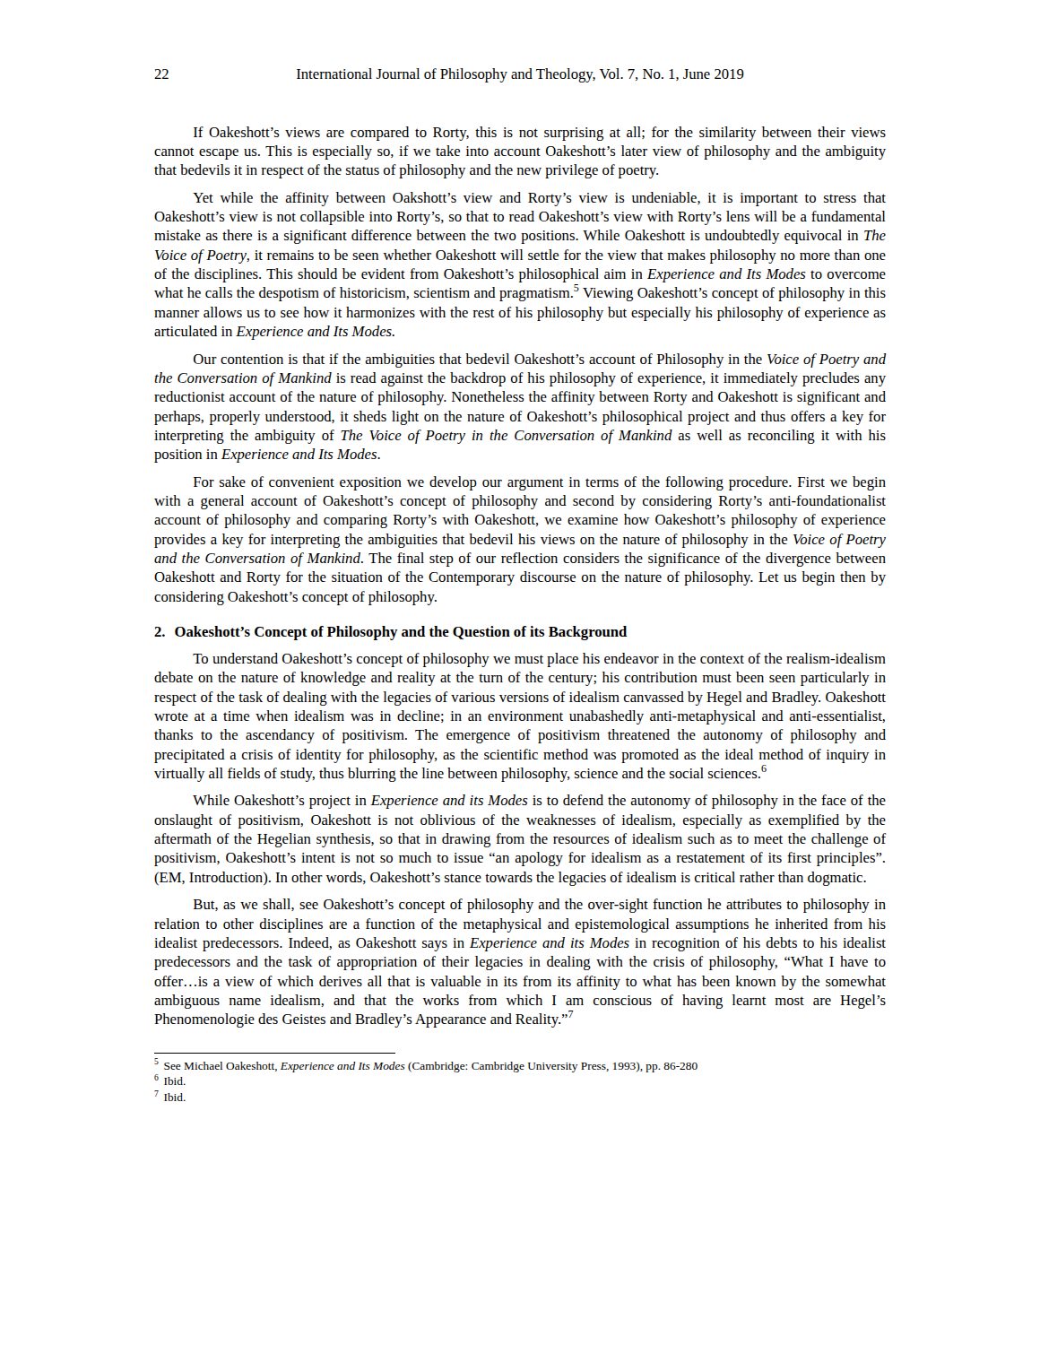22 International Journal of Philosophy and Theology, Vol. 7, No. 1, June 2019
If Oakeshott’s views are compared to Rorty, this is not surprising at all; for the similarity between their views cannot escape us. This is especially so, if we take into account Oakeshott’s later view of philosophy and the ambiguity that bedevils it in respect of the status of philosophy and the new privilege of poetry.
Yet while the affinity between Oakshott’s view and Rorty’s view is undeniable, it is important to stress that Oakeshott’s view is not collapsible into Rorty’s, so that to read Oakeshott’s view with Rorty’s lens will be a fundamental mistake as there is a significant difference between the two positions. While Oakeshott is undoubtedly equivocal in The Voice of Poetry, it remains to be seen whether Oakeshott will settle for the view that makes philosophy no more than one of the disciplines. This should be evident from Oakeshott’s philosophical aim in Experience and Its Modes to overcome what he calls the despotism of historicism, scientism and pragmatism.5 Viewing Oakeshott’s concept of philosophy in this manner allows us to see how it harmonizes with the rest of his philosophy but especially his philosophy of experience as articulated in Experience and Its Modes.
Our contention is that if the ambiguities that bedevil Oakeshott’s account of Philosophy in the Voice of Poetry and the Conversation of Mankind is read against the backdrop of his philosophy of experience, it immediately precludes any reductionist account of the nature of philosophy. Nonetheless the affinity between Rorty and Oakeshott is significant and perhaps, properly understood, it sheds light on the nature of Oakeshott’s philosophical project and thus offers a key for interpreting the ambiguity of The Voice of Poetry in the Conversation of Mankind as well as reconciling it with his position in Experience and Its Modes.
For sake of convenient exposition we develop our argument in terms of the following procedure. First we begin with a general account of Oakeshott’s concept of philosophy and second by considering Rorty’s anti-foundationalist account of philosophy and comparing Rorty’s with Oakeshott, we examine how Oakeshott’s philosophy of experience provides a key for interpreting the ambiguities that bedevil his views on the nature of philosophy in the Voice of Poetry and the Conversation of Mankind. The final step of our reflection considers the significance of the divergence between Oakeshott and Rorty for the situation of the Contemporary discourse on the nature of philosophy. Let us begin then by considering Oakeshott’s concept of philosophy.
2. Oakeshott’s Concept of Philosophy and the Question of its Background
To understand Oakeshott’s concept of philosophy we must place his endeavor in the context of the realism-idealism debate on the nature of knowledge and reality at the turn of the century; his contribution must been seen particularly in respect of the task of dealing with the legacies of various versions of idealism canvassed by Hegel and Bradley. Oakeshott wrote at a time when idealism was in decline; in an environment unabashedly anti-metaphysical and anti-essentialist, thanks to the ascendancy of positivism. The emergence of positivism threatened the autonomy of philosophy and precipitated a crisis of identity for philosophy, as the scientific method was promoted as the ideal method of inquiry in virtually all fields of study, thus blurring the line between philosophy, science and the social sciences.6
While Oakeshott’s project in Experience and its Modes is to defend the autonomy of philosophy in the face of the onslaught of positivism, Oakeshott is not oblivious of the weaknesses of idealism, especially as exemplified by the aftermath of the Hegelian synthesis, so that in drawing from the resources of idealism such as to meet the challenge of positivism, Oakeshott’s intent is not so much to issue “an apology for idealism as a restatement of its first principles”. (EM, Introduction). In other words, Oakeshott’s stance towards the legacies of idealism is critical rather than dogmatic.
But, as we shall, see Oakeshott’s concept of philosophy and the over-sight function he attributes to philosophy in relation to other disciplines are a function of the metaphysical and epistemological assumptions he inherited from his idealist predecessors. Indeed, as Oakeshott says in Experience and its Modes in recognition of his debts to his idealist predecessors and the task of appropriation of their legacies in dealing with the crisis of philosophy, “What I have to offer…is a view of which derives all that is valuable in its from its affinity to what has been known by the somewhat ambiguous name idealism, and that the works from which I am conscious of having learnt most are Hegel’s Phenomenologie des Geistes and Bradley’s Appearance and Reality.”7
5 See Michael Oakeshott, Experience and Its Modes (Cambridge: Cambridge University Press, 1993), pp. 86-280
6 Ibid.
7 Ibid.